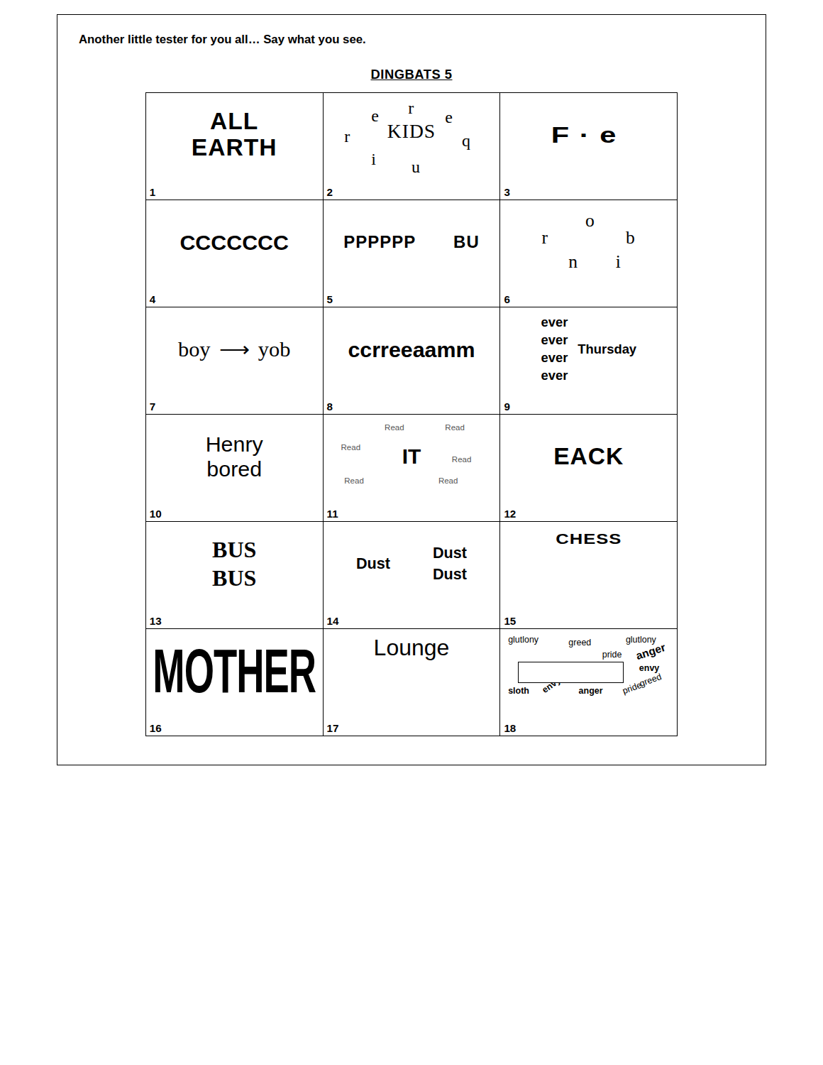Another little tester for you all… Say what you see.
DINGBATS 5
| ALL EARTH 1 | e r e r KIDS q i u 2 | F·e 3 |
| CCCCCCC 4 | PPPPPP BU 5 | o r b n i 6 |
| boy ⟶ yob 7 | ccrreeaamm 8 | ever ever ever ever Thursday 9 |
| Henry bored 10 | Read Read Read IT Read Read Read 11 | EACK 12 |
| BUS BUS 13 | Dust Dust Dust 14 | CHESS 15 |
| MOTHER 16 | Lounge 17 | glutlony greed glutlony pride anger greed sloth envy sloth envy anger pride greed 18 |